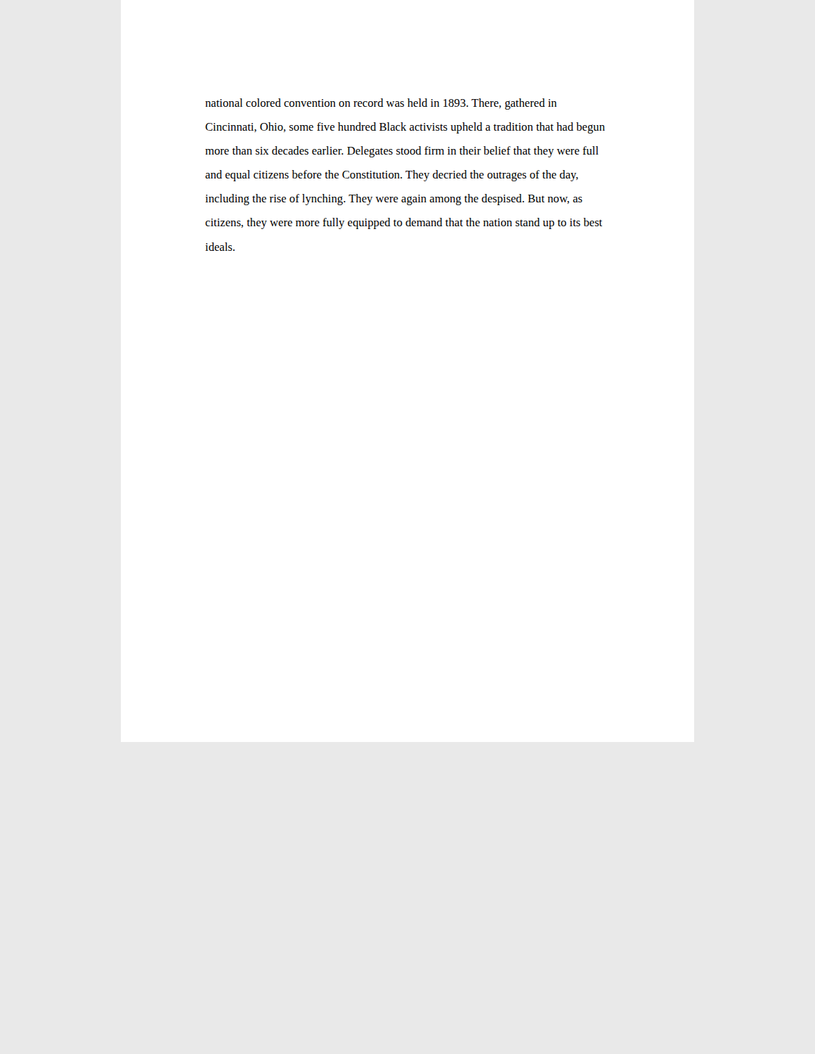national colored convention on record was held in 1893. There, gathered in Cincinnati, Ohio, some five hundred Black activists upheld a tradition that had begun more than six decades earlier. Delegates stood firm in their belief that they were full and equal citizens before the Constitution. They decried the outrages of the day, including the rise of lynching. They were again among the despised. But now, as citizens, they were more fully equipped to demand that the nation stand up to its best ideals.